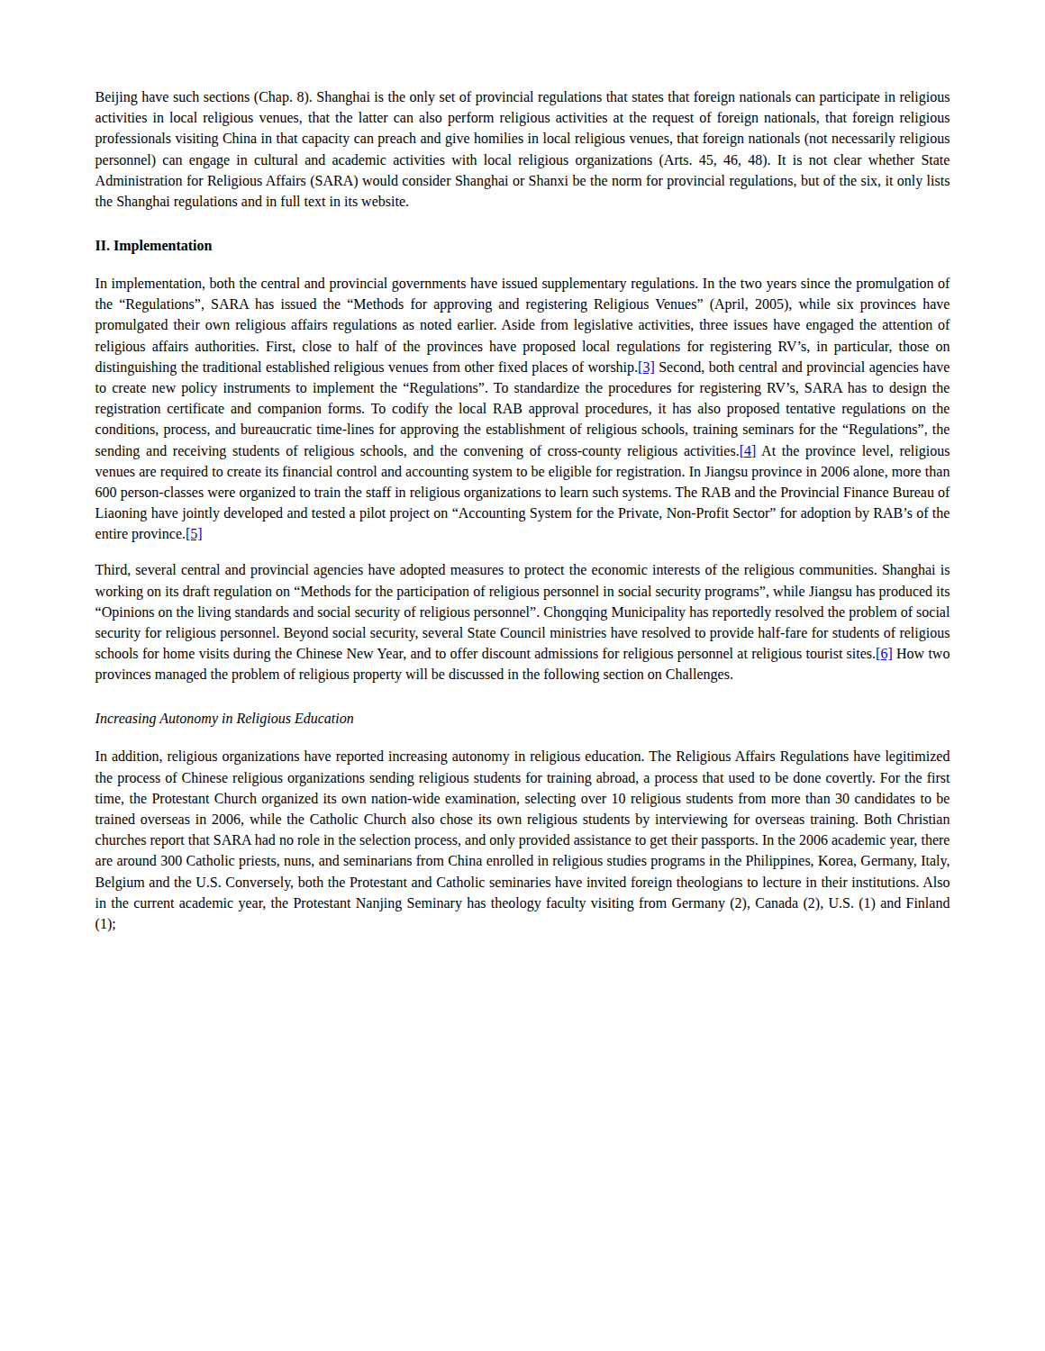Beijing have such sections (Chap. 8). Shanghai is the only set of provincial regulations that states that foreign nationals can participate in religious activities in local religious venues, that the latter can also perform religious activities at the request of foreign nationals, that foreign religious professionals visiting China in that capacity can preach and give homilies in local religious venues, that foreign nationals (not necessarily religious personnel) can engage in cultural and academic activities with local religious organizations (Arts. 45, 46, 48). It is not clear whether State Administration for Religious Affairs (SARA) would consider Shanghai or Shanxi be the norm for provincial regulations, but of the six, it only lists the Shanghai regulations and in full text in its website.
II. Implementation
In implementation, both the central and provincial governments have issued supplementary regulations. In the two years since the promulgation of the “Regulations”, SARA has issued the “Methods for approving and registering Religious Venues” (April, 2005), while six provinces have promulgated their own religious affairs regulations as noted earlier. Aside from legislative activities, three issues have engaged the attention of religious affairs authorities. First, close to half of the provinces have proposed local regulations for registering RV’s, in particular, those on distinguishing the traditional established religious venues from other fixed places of worship.[3] Second, both central and provincial agencies have to create new policy instruments to implement the “Regulations”. To standardize the procedures for registering RV’s, SARA has to design the registration certificate and companion forms. To codify the local RAB approval procedures, it has also proposed tentative regulations on the conditions, process, and bureaucratic time-lines for approving the establishment of religious schools, training seminars for the “Regulations”, the sending and receiving students of religious schools, and the convening of cross-county religious activities.[4] At the province level, religious venues are required to create its financial control and accounting system to be eligible for registration. In Jiangsu province in 2006 alone, more than 600 person-classes were organized to train the staff in religious organizations to learn such systems. The RAB and the Provincial Finance Bureau of Liaoning have jointly developed and tested a pilot project on “Accounting System for the Private, Non-Profit Sector” for adoption by RAB’s of the entire province.[5]
Third, several central and provincial agencies have adopted measures to protect the economic interests of the religious communities. Shanghai is working on its draft regulation on “Methods for the participation of religious personnel in social security programs”, while Jiangsu has produced its “Opinions on the living standards and social security of religious personnel”. Chongqing Municipality has reportedly resolved the problem of social security for religious personnel. Beyond social security, several State Council ministries have resolved to provide half-fare for students of religious schools for home visits during the Chinese New Year, and to offer discount admissions for religious personnel at religious tourist sites.[6] How two provinces managed the problem of religious property will be discussed in the following section on Challenges.
Increasing Autonomy in Religious Education
In addition, religious organizations have reported increasing autonomy in religious education. The Religious Affairs Regulations have legitimized the process of Chinese religious organizations sending religious students for training abroad, a process that used to be done covertly. For the first time, the Protestant Church organized its own nation-wide examination, selecting over 10 religious students from more than 30 candidates to be trained overseas in 2006, while the Catholic Church also chose its own religious students by interviewing for overseas training. Both Christian churches report that SARA had no role in the selection process, and only provided assistance to get their passports. In the 2006 academic year, there are around 300 Catholic priests, nuns, and seminarians from China enrolled in religious studies programs in the Philippines, Korea, Germany, Italy, Belgium and the U.S. Conversely, both the Protestant and Catholic seminaries have invited foreign theologians to lecture in their institutions. Also in the current academic year, the Protestant Nanjing Seminary has theology faculty visiting from Germany (2), Canada (2), U.S. (1) and Finland (1);